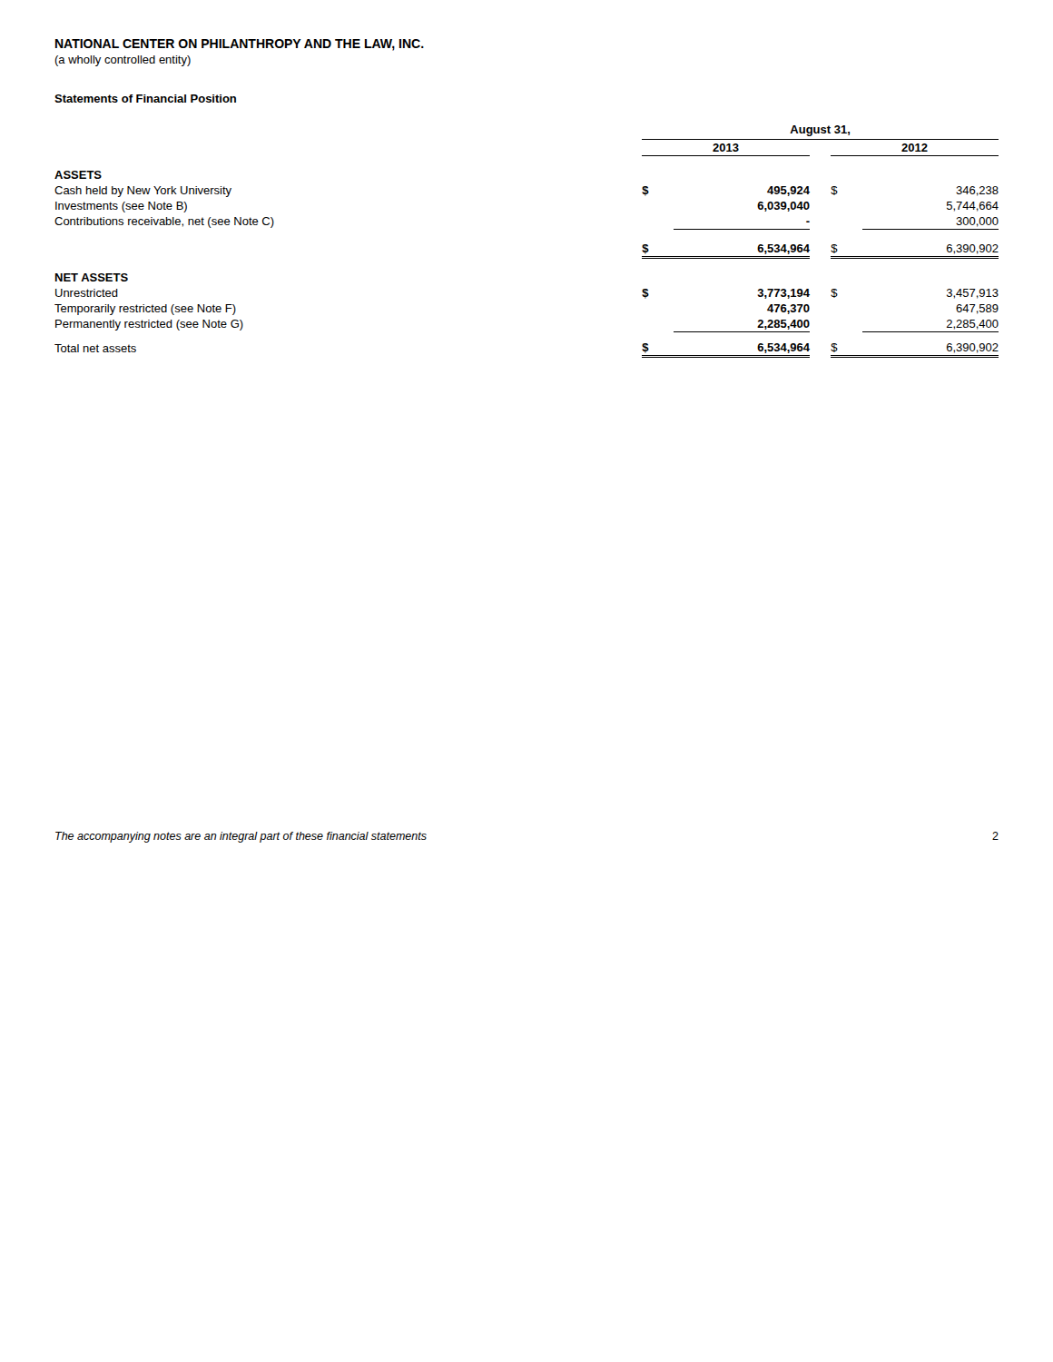NATIONAL CENTER ON PHILANTHROPY AND THE LAW, INC.
(a wholly controlled entity)
Statements of Financial Position
| | August 31, |
| | 2013 | | 2012 |
| ASSETS | |
| Cash held by New York University | $ | 495,924 | | $ | 346,238 |
| Investments (see Note B) | | 6,039,040 | | | 5,744,664 |
| Contributions receivable, net (see Note C) | | - | | | 300,000 |
| | $ | 6,534,964 | | $ | 6,390,902 |
| NET ASSETS | |
| Unrestricted | $ | 3,773,194 | | $ | 3,457,913 |
| Temporarily restricted (see Note F) | | 476,370 | | | 647,589 |
| Permanently restricted (see Note G) | | 2,285,400 | | | 2,285,400 |
| Total net assets | $ | 6,534,964 | | $ | 6,390,902 |
The accompanying notes are an integral part of these financial statements 2